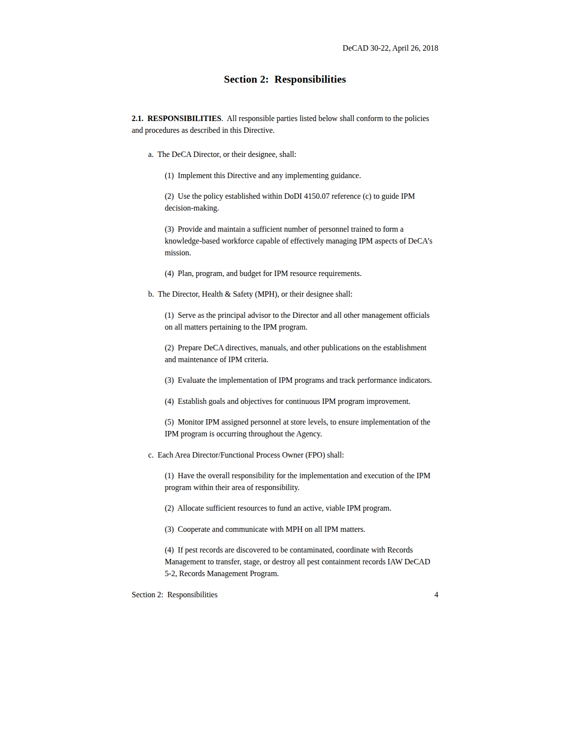DeCAD 30-22, April 26, 2018
Section 2: Responsibilities
2.1. RESPONSIBILITIES. All responsible parties listed below shall conform to the policies and procedures as described in this Directive.
a. The DeCA Director, or their designee, shall:
(1) Implement this Directive and any implementing guidance.
(2) Use the policy established within DoDI 4150.07 reference (c) to guide IPM decision-making.
(3) Provide and maintain a sufficient number of personnel trained to form a knowledge-based workforce capable of effectively managing IPM aspects of DeCA’s mission.
(4) Plan, program, and budget for IPM resource requirements.
b. The Director, Health & Safety (MPH), or their designee shall:
(1) Serve as the principal advisor to the Director and all other management officials on all matters pertaining to the IPM program.
(2) Prepare DeCA directives, manuals, and other publications on the establishment and maintenance of IPM criteria.
(3) Evaluate the implementation of IPM programs and track performance indicators.
(4) Establish goals and objectives for continuous IPM program improvement.
(5) Monitor IPM assigned personnel at store levels, to ensure implementation of the IPM program is occurring throughout the Agency.
c. Each Area Director/Functional Process Owner (FPO) shall:
(1) Have the overall responsibility for the implementation and execution of the IPM program within their area of responsibility.
(2) Allocate sufficient resources to fund an active, viable IPM program.
(3) Cooperate and communicate with MPH on all IPM matters.
(4) If pest records are discovered to be contaminated, coordinate with Records Management to transfer, stage, or destroy all pest containment records IAW DeCAD 5-2, Records Management Program.
Section 2: Responsibilities 4